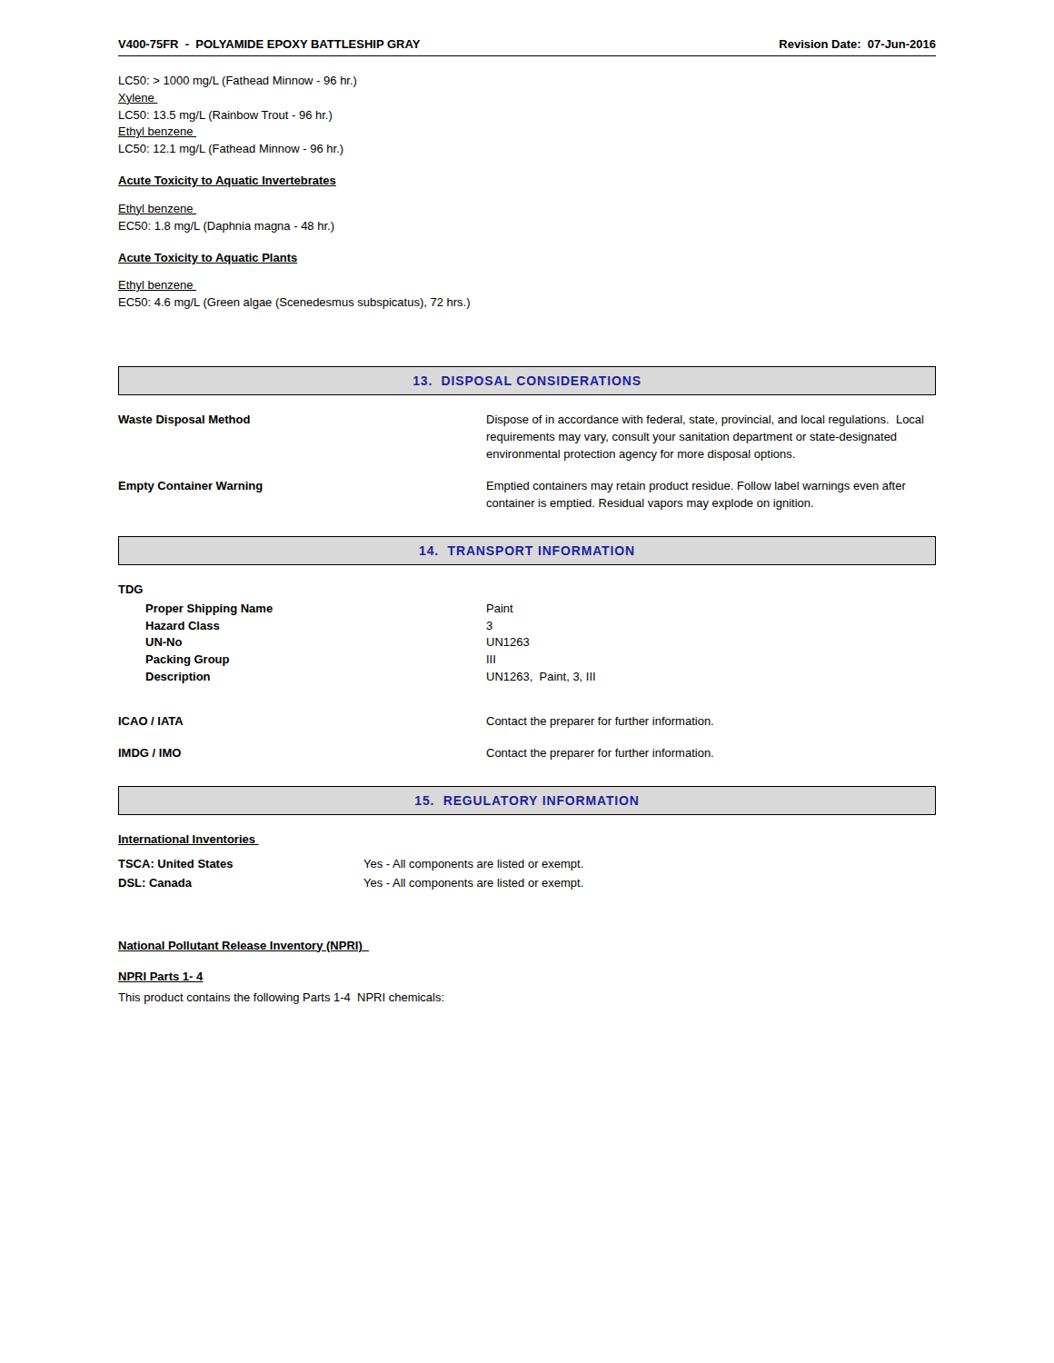V400-75FR - POLYAMIDE EPOXY BATTLESHIP GRAY
Revision Date: 07-Jun-2016
LC50: > 1000 mg/L (Fathead Minnow - 96 hr.)
Xylene
LC50: 13.5 mg/L (Rainbow Trout - 96 hr.)
Ethyl benzene
LC50: 12.1 mg/L (Fathead Minnow - 96 hr.)
Acute Toxicity to Aquatic Invertebrates
Ethyl benzene
EC50: 1.8 mg/L (Daphnia magna - 48 hr.)
Acute Toxicity to Aquatic Plants
Ethyl benzene
EC50: 4.6 mg/L (Green algae (Scenedesmus subspicatus), 72 hrs.)
13. DISPOSAL CONSIDERATIONS
Waste Disposal Method
Dispose of in accordance with federal, state, provincial, and local regulations. Local requirements may vary, consult your sanitation department or state-designated environmental protection agency for more disposal options.
Empty Container Warning
Emptied containers may retain product residue. Follow label warnings even after container is emptied. Residual vapors may explode on ignition.
14. TRANSPORT INFORMATION
TDG
Proper Shipping Name
Paint
Hazard Class
3
UN-No
UN1263
Packing Group
III
Description
UN1263, Paint, 3, III
ICAO / IATA
Contact the preparer for further information.
IMDG / IMO
Contact the preparer for further information.
15. REGULATORY INFORMATION
International Inventories
TSCA: United States
Yes - All components are listed or exempt.
DSL: Canada
Yes - All components are listed or exempt.
National Pollutant Release Inventory (NPRI)
NPRI Parts 1- 4
This product contains the following Parts 1-4 NPRI chemicals: